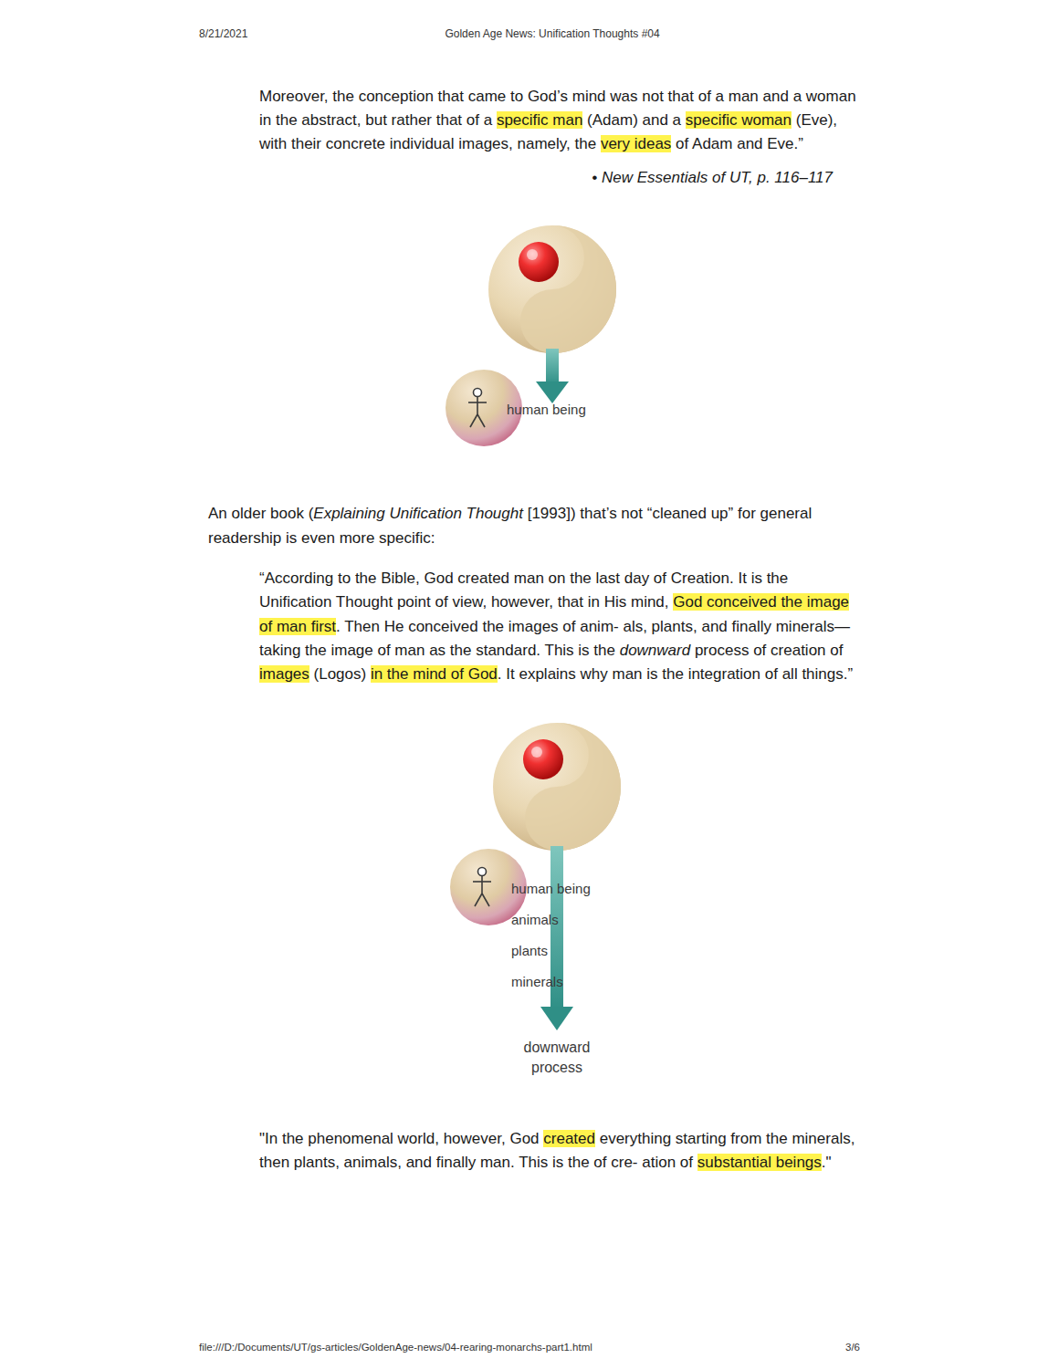8/21/2021 Golden Age News: Unification Thoughts #04
Moreover, the conception that came to God’s mind was not that of a man and a woman in the abstract, but rather that of a specific man (Adam) and a specific woman (Eve), with their concrete individual images, namely, the very ideas of Adam and Eve.”
• New Essentials of UT, p. 116–117
human being
An older book (Explaining Unification Thought [1993]) that’s not “cleaned up” for general readership is even more specific:
“According to the Bible, God created man on the last day of Creation. It is the Unification Thought point of view, however, that in His mind, God conceived the image of man first. Then He conceived the images of anim- als, plants, and finally minerals—taking the image of man as the standard. This is the downward process of creation of images (Logos) in the mind of God. It explains why man is the integration of all things.”
human being animals plants minerals downward process
"In the phenomenal world, however, God created everything starting from the minerals, then plants, animals, and finally man. This is the of cre- ation of substantial beings."
file:///D:/Documents/UT/gs-articles/GoldenAge-news/04-rearing-monarchs-part1.html 3/6